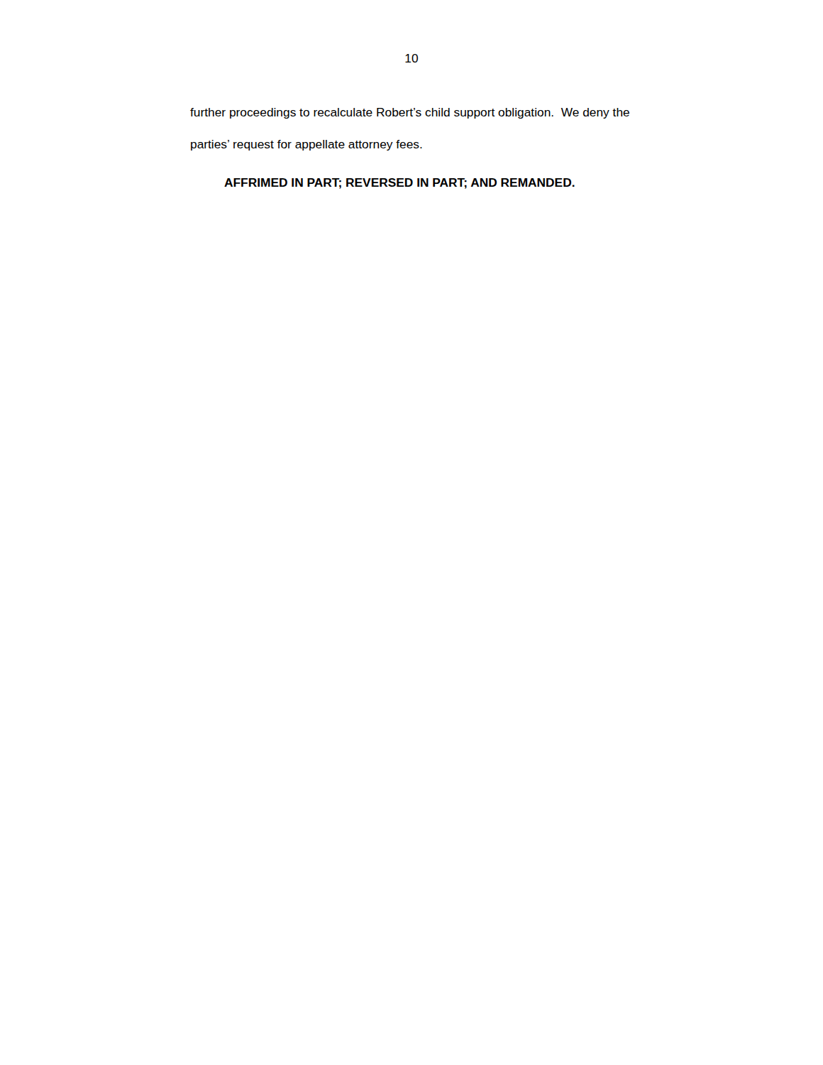10
further proceedings to recalculate Robert’s child support obligation. We deny the parties’ request for appellate attorney fees.
AFFRIMED IN PART; REVERSED IN PART; AND REMANDED.